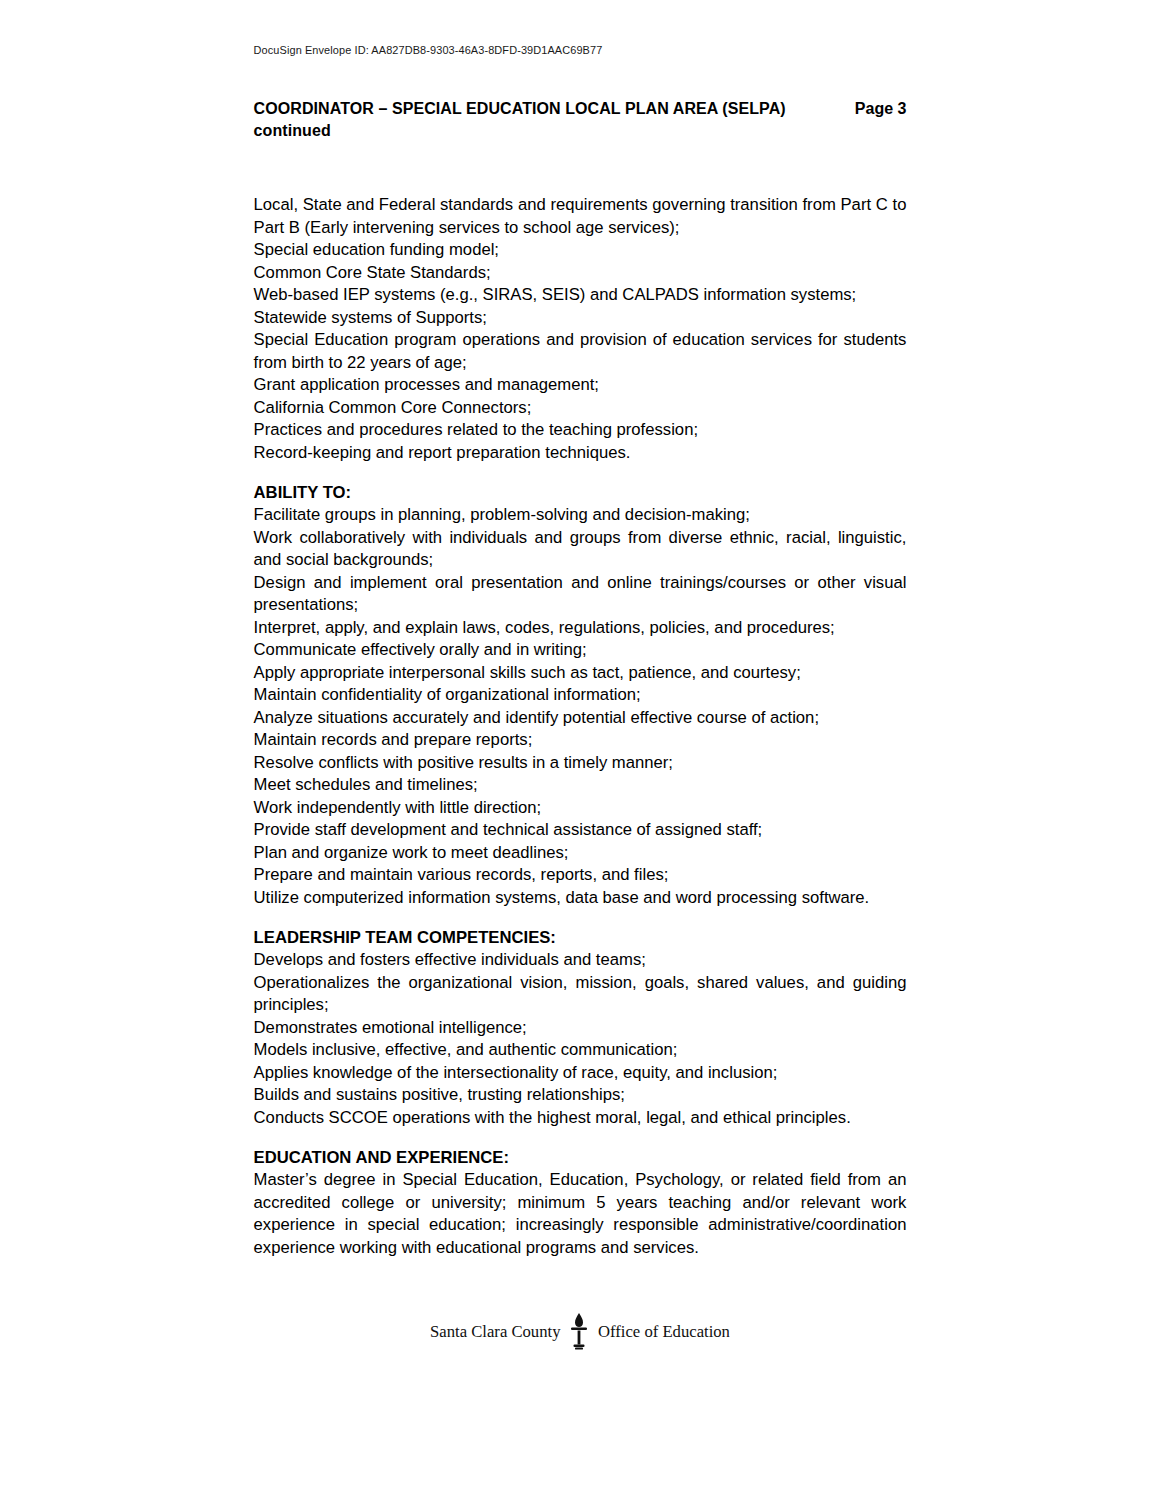DocuSign Envelope ID: AA827DB8-9303-46A3-8DFD-39D1AAC69B77
COORDINATOR – SPECIAL EDUCATION LOCAL PLAN AREA (SELPA) continued Page 3
Local, State and Federal standards and requirements governing transition from Part C to Part B (Early intervening services to school age services);
Special education funding model;
Common Core State Standards;
Web-based IEP systems (e.g., SIRAS, SEIS) and CALPADS information systems;
Statewide systems of Supports;
Special Education program operations and provision of education services for students from birth to 22 years of age;
Grant application processes and management;
California Common Core Connectors;
Practices and procedures related to the teaching profession;
Record-keeping and report preparation techniques.
ABILITY TO:
Facilitate groups in planning, problem-solving and decision-making;
Work collaboratively with individuals and groups from diverse ethnic, racial, linguistic, and social backgrounds;
Design and implement oral presentation and online trainings/courses or other visual presentations;
Interpret, apply, and explain laws, codes, regulations, policies, and procedures;
Communicate effectively orally and in writing;
Apply appropriate interpersonal skills such as tact, patience, and courtesy;
Maintain confidentiality of organizational information;
Analyze situations accurately and identify potential effective course of action;
Maintain records and prepare reports;
Resolve conflicts with positive results in a timely manner;
Meet schedules and timelines;
Work independently with little direction;
Provide staff development and technical assistance of assigned staff;
Plan and organize work to meet deadlines;
Prepare and maintain various records, reports, and files;
Utilize computerized information systems, data base and word processing software.
LEADERSHIP TEAM COMPETENCIES:
Develops and fosters effective individuals and teams;
Operationalizes the organizational vision, mission, goals, shared values, and guiding principles;
Demonstrates emotional intelligence;
Models inclusive, effective, and authentic communication;
Applies knowledge of the intersectionality of race, equity, and inclusion;
Builds and sustains positive, trusting relationships;
Conducts SCCOE operations with the highest moral, legal, and ethical principles.
EDUCATION AND EXPERIENCE:
Master’s degree in Special Education, Education, Psychology, or related field from an accredited college or university; minimum 5 years teaching and/or relevant work experience in special education; increasingly responsible administrative/coordination experience working with educational programs and services.
Santa Clara County Office of Education